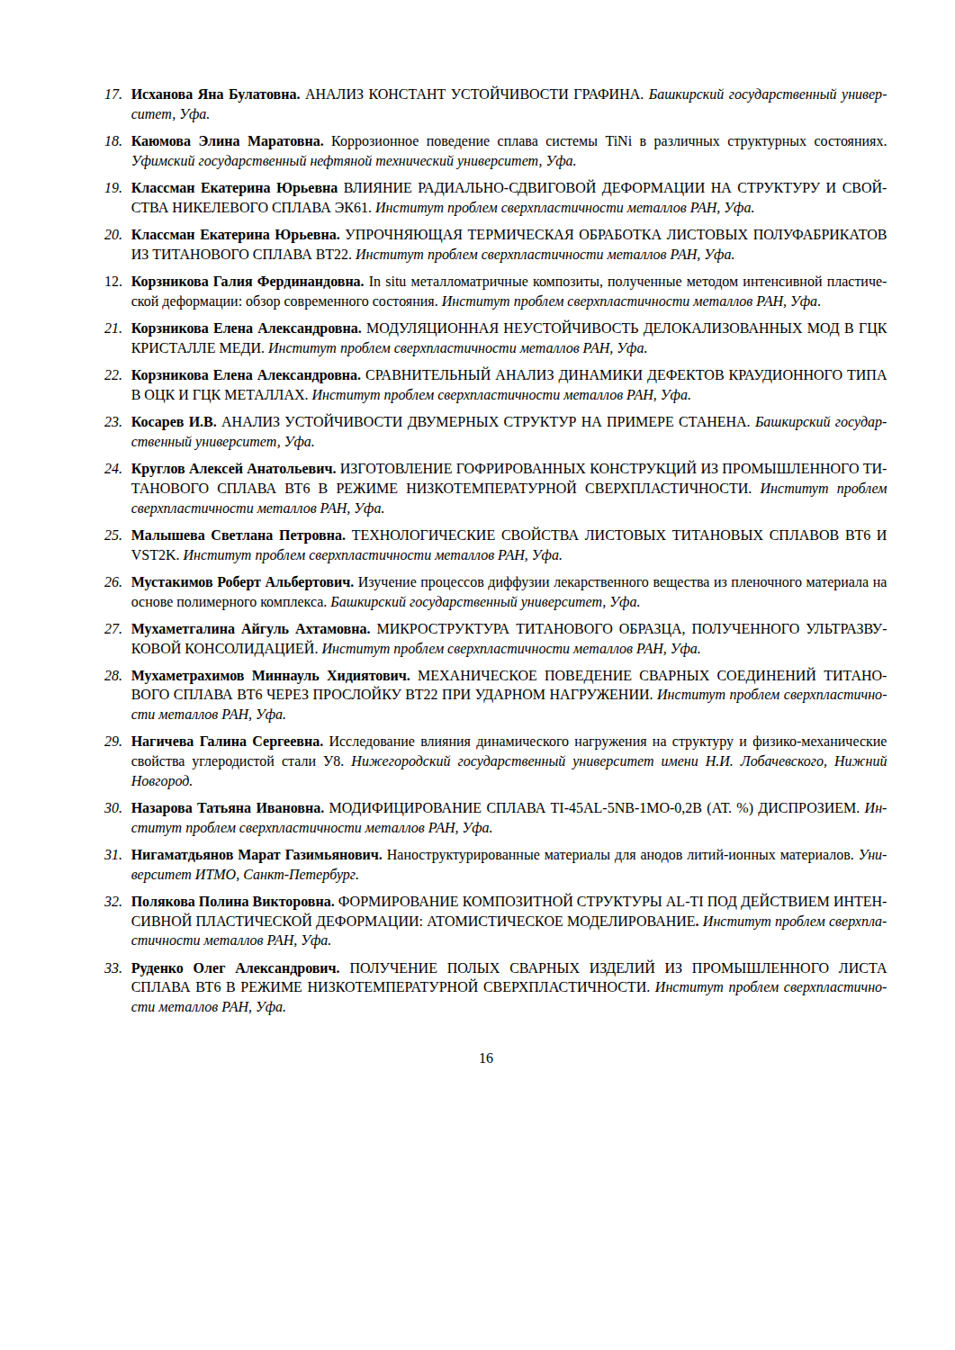17. Исханова Яна Булатовна. Анализ констант устойчивости графина. Башкирский государственный университет, Уфа.
18. Каюмова Элина Маратовна. Коррозионное поведение сплава системы TiNi в различных структурных состояниях. Уфимский государственный нефтяной технический университет, Уфа.
19. Классман Екатерина Юрьевна Влияние радиально-сдвиговой деформации на структуру и свойства никелевого сплава ЭК61. Институт проблем сверхпластичности металлов РАН, Уфа.
20. Классман Екатерина Юрьевна. Упрочняющая термическая обработка листовых полуфабрикатов из титанового сплава ВТ22. Институт проблем сверхпластичности металлов РАН, Уфа.
12. Корзникова Галия Фердинандовна. In situ металломатричные композиты, полученные методом интенсивной пластической деформации: обзор современного состояния. Институт проблем сверхпластичности металлов РАН, Уфа.
21. Корзникова Елена Александровна. Модуляционная неустойчивость делокализованных мод в ГЦК кристалле меди. Институт проблем сверхпластичности металлов РАН, Уфа.
22. Корзникова Елена Александровна. Сравнительный анализ динамики дефектов краудионного типа в ОЦК и ГЦК металлах. Институт проблем сверхпластичности металлов РАН, Уфа.
23. Косарев И.В. Анализ устойчивости двумерных структур на примере станена. Башкирский государственный университет, Уфа.
24. Круглов Алексей Анатольевич. Изготовление гофрированных конструкций из промышленного титанового сплава ВТ6 в режиме низкотемпературной сверхпластичности. Институт проблем сверхпластичности металлов РАН, Уфа.
25. Малышева Светлана Петровна. Технологические свойства листовых титановых сплавов ВТ6 и VST2K. Институт проблем сверхпластичности металлов РАН, Уфа.
26. Мустакимов Роберт Альбертович. Изучение процессов диффузии лекарственного вещества из пленочного материала на основе полимерного комплекса. Башкирский государственный университет, Уфа.
27. Мухаметгалина Айгуль Ахтамовна. Микроструктура титанового образца, полученного ультразвуковой консолидацией. Институт проблем сверхпластичности металлов РАН, Уфа.
28. Мухаметрахимов Миннауль Хидиятович. Механическое поведение сварных соединений титанового сплава ВТ6 через прослойку ВТ22 при ударном нагружении. Институт проблем сверхпластичности металлов РАН, Уфа.
29. Нагичева Галина Сергеевна. Исследование влияния динамического нагружения на структуру и физико-механические свойства углеродистой стали У8. Нижегородский государственный университет имени Н.И. Лобачевского, Нижний Новгород.
30. Назарова Татьяна Ивановна. Модифицирование сплава Ti-45Al-5Nb-1Mo-0,2B (ат. %) диспрозием. Институт проблем сверхпластичности металлов РАН, Уфа.
31. Нигаматдьянов Марат Газимьянович. Наноструктурированные материалы для анодов литий-ионных материалов. Университет ИТМО, Санкт-Петербург.
32. Полякова Полина Викторовна. Формирование композитной структуры Al-Ti под действием интенсивной пластической деформации: атомистическое моделирование. Институт проблем сверхпластичности металлов РАН, Уфа.
33. Руденко Олег Александрович. Получение полых сварных изделий из промышленного листа сплава ВТ6 в режиме низкотемпературной сверхпластичности. Институт проблем сверхпластичности металлов РАН, Уфа.
16